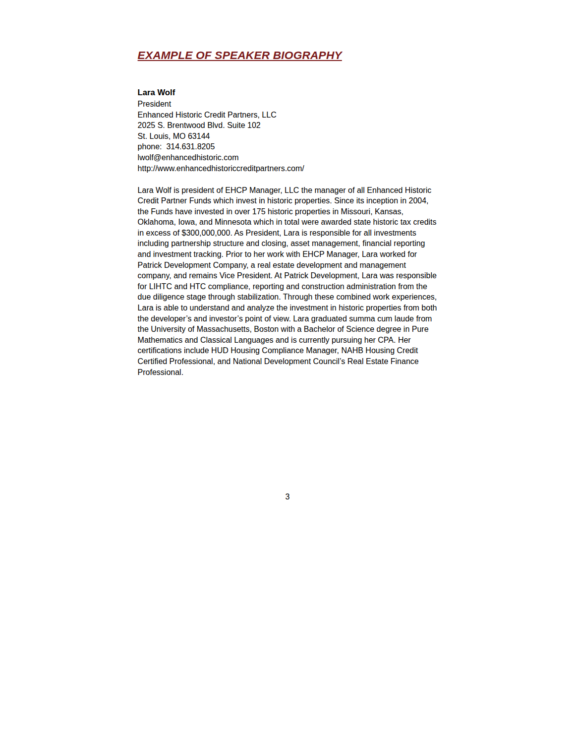EXAMPLE OF SPEAKER BIOGRAPHY
Lara Wolf
President
Enhanced Historic Credit Partners, LLC
2025 S. Brentwood Blvd. Suite 102
St. Louis, MO 63144
phone: 314.631.8205
lwolf@enhancedhistoric.com
http://www.enhancedhistoriccreditpartners.com/
Lara Wolf is president of EHCP Manager, LLC the manager of all Enhanced Historic Credit Partner Funds which invest in historic properties. Since its inception in 2004, the Funds have invested in over 175 historic properties in Missouri, Kansas, Oklahoma, Iowa, and Minnesota which in total were awarded state historic tax credits in excess of $300,000,000. As President, Lara is responsible for all investments including partnership structure and closing, asset management, financial reporting and investment tracking. Prior to her work with EHCP Manager, Lara worked for Patrick Development Company, a real estate development and management company, and remains Vice President. At Patrick Development, Lara was responsible for LIHTC and HTC compliance, reporting and construction administration from the due diligence stage through stabilization. Through these combined work experiences, Lara is able to understand and analyze the investment in historic properties from both the developer’s and investor’s point of view. Lara graduated summa cum laude from the University of Massachusetts, Boston with a Bachelor of Science degree in Pure Mathematics and Classical Languages and is currently pursuing her CPA. Her certifications include HUD Housing Compliance Manager, NAHB Housing Credit Certified Professional, and National Development Council’s Real Estate Finance Professional.
3